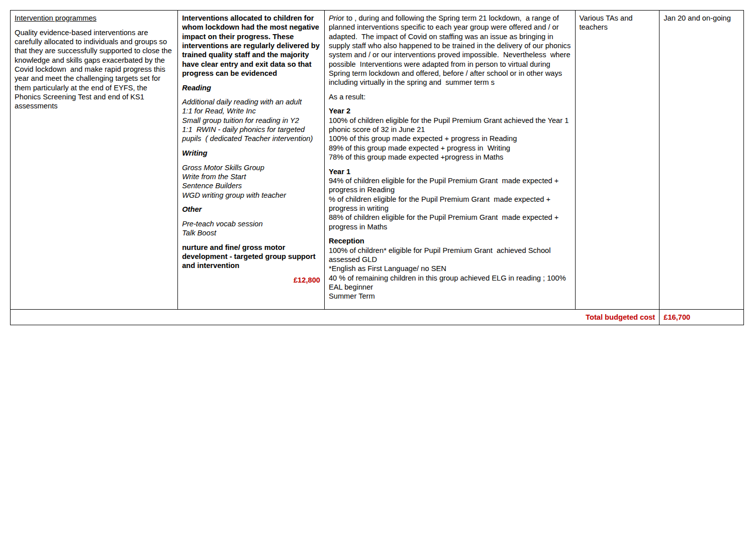| Intervention programmes Quality evidence-based interventions are carefully allocated to individuals and groups so that they are successfully supported to close the knowledge and skills gaps exacerbated by the Covid lockdown and make rapid progress this year and meet the challenging targets set for them particularly at the end of EYFS, the Phonics Screening Test and end of KS1 assessments | Interventions allocated to children for whom lockdown had the most negative impact on their progress. These interventions are regularly delivered by trained quality staff and the majority have clear entry and exit data so that progress can be evidenced Reading Additional daily reading with an adult 1:1 for Read, Write Inc Small group tuition for reading in Y2 1:1 RWIN - daily phonics for targeted pupils ( dedicated Teacher intervention) Writing Gross Motor Skills Group Write from the Start Sentence Builders WGD writing group with teacher Other Pre-teach vocab session Talk Boost nurture and fine/ gross motor development - targeted group support and intervention £12,800 | Prio r to , during and following the Spring term 21 lockdown, a range of planned interventions specific to each year group were offered and / or adapted. The impact of Covid on staffing was an issue as bringing in supply staff who also happened to be trained in the delivery of our phonics system and / or our interventions proved impossible. Nevertheless where possible Interventions were adapted from in person to virtual during Spring term lockdown and offered, before / after school or in other ways including virtually in the spring and summer term s As a result: Year 2 100% of children eligible for the Pupil Premium Grant achieved the Year 1 phonic score of 32 in June 21 100% of this group made expected + progress in Reading 89% of this group made expected + progress in Writing 78% of this group made expected +progress in Maths Year 1 94% of children eligible for the Pupil Premium Grant made expected + progress in Reading % of children eligible for the Pupil Premium Grant made expected + progress in writing 88% of children eligible for the Pupil Premium Grant made expected + progress in Maths Reception 100% of children* eligible for Pupil Premium Grant achieved School assessed GLD *English as First Language/ no SEN 40 % of remaining children in this group achieved ELG in reading ; 100% EAL beginner Summer Term | Various TAs and teachers | Jan 20 and on-going |
| Total budgeted cost | £16,700 |